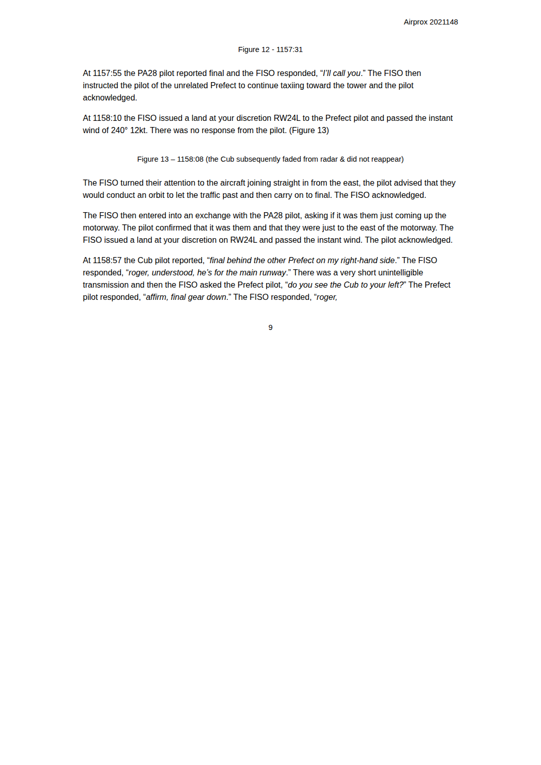Airprox 2021148
Figure 12 - 1157:31
At 1157:55 the PA28 pilot reported final and the FISO responded, “I’ll call you.” The FISO then instructed the pilot of the unrelated Prefect to continue taxiing toward the tower and the pilot acknowledged.
At 1158:10 the FISO issued a land at your discretion RW24L to the Prefect pilot and passed the instant wind of 240° 12kt. There was no response from the pilot. (Figure 13)
Figure 13 – 1158:08 (the Cub subsequently faded from radar & did not reappear)
The FISO turned their attention to the aircraft joining straight in from the east, the pilot advised that they would conduct an orbit to let the traffic past and then carry on to final. The FISO acknowledged.
The FISO then entered into an exchange with the PA28 pilot, asking if it was them just coming up the motorway. The pilot confirmed that it was them and that they were just to the east of the motorway. The FISO issued a land at your discretion on RW24L and passed the instant wind. The pilot acknowledged.
At 1158:57 the Cub pilot reported, “final behind the other Prefect on my right-hand side.” The FISO responded, “roger, understood, he’s for the main runway.” There was a very short unintelligible transmission and then the FISO asked the Prefect pilot, “do you see the Cub to your left?” The Prefect pilot responded, “affirm, final gear down.” The FISO responded, “roger,
9